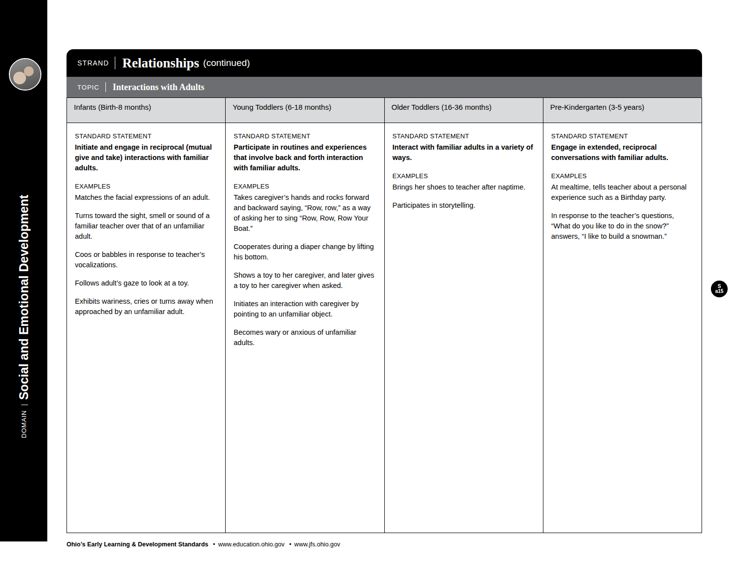DOMAIN Social and Emotional Development
STRAND Relationships (continued)
TOPIC Interactions with Adults
| Infants (Birth-8 months) | Young Toddlers (6-18 months) | Older Toddlers (16-36 months) | Pre-Kindergarten (3-5 years) |
| --- | --- | --- | --- |
| STANDARD STATEMENT Initiate and engage in reciprocal (mutual give and take) interactions with familiar adults. EXAMPLES Matches the facial expressions of an adult. Turns toward the sight, smell or sound of a familiar teacher over that of an unfamiliar adult. Coos or babbles in response to teacher’s vocalizations. Follows adult’s gaze to look at a toy. Exhibits wariness, cries or turns away when approached by an unfamiliar adult. | STANDARD STATEMENT Participate in routines and experiences that involve back and forth interaction with familiar adults. EXAMPLES Takes caregiver’s hands and rocks forward and backward saying, “Row, row,” as a way of asking her to sing “Row, Row, Row Your Boat.” Cooperates during a diaper change by lifting his bottom. Shows a toy to her caregiver, and later gives a toy to her caregiver when asked. Initiates an interaction with caregiver by pointing to an unfamiliar object. Becomes wary or anxious of unfamiliar adults. | STANDARD STATEMENT Interact with familiar adults in a variety of ways. EXAMPLES Brings her shoes to teacher after naptime. Participates in storytelling. | STANDARD STATEMENT Engage in extended, reciprocal conversations with familiar adults. EXAMPLES At mealtime, tells teacher about a personal experience such as a Birthday party. In response to the teacher’s questions, “What do you like to do in the snow?” answers, “I like to build a snowman.” |
S a15
Ohio’s Early Learning & Development Standards •www.education.ohio.gov •www.jfs.ohio.gov